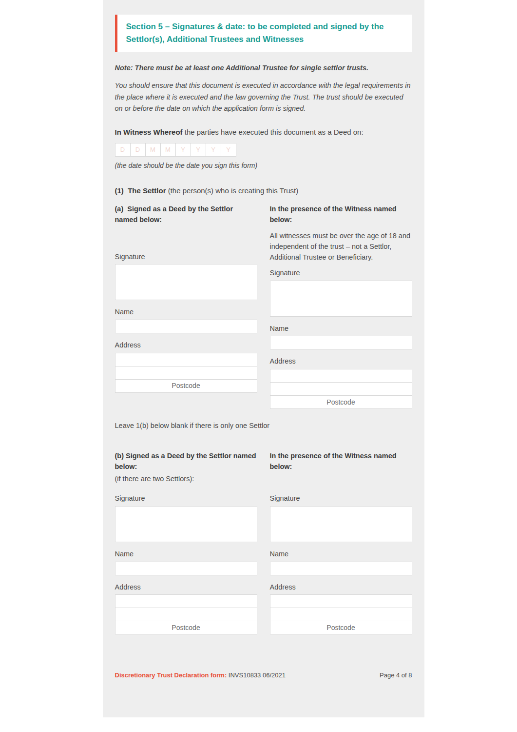Section 5 – Signatures & date: to be completed and signed by the Settlor(s), Additional Trustees and Witnesses
Note: There must be at least one Additional Trustee for single settlor trusts.
You should ensure that this document is executed in accordance with the legal requirements in the place where it is executed and the law governing the Trust. The trust should be executed on or before the date on which the application form is signed.
In Witness Whereof the parties have executed this document as a Deed on:
D
D
M
M
Y
Y
Y
Y
(the date should be the date you sign this form)
(1) The Settlor (the person(s) who is creating this Trust)
(a) Signed as a Deed by the Settlor named below:
Signature
Name
Address
Postcode
In the presence of the Witness named below:
All witnesses must be over the age of 18 and independent of the trust – not a Settlor, Additional Trustee or Beneficiary.
Signature
Name
Address
Postcode
Leave 1(b) below blank if there is only one Settlor
(b) Signed as a Deed by the Settlor named below:
(if there are two Settlors):
Signature
Name
Address
Postcode
In the presence of the Witness named below:
Signature
Name
Address
Postcode
Discretionary Trust Declaration form: INVS10833 06/2021
Page 4 of 8